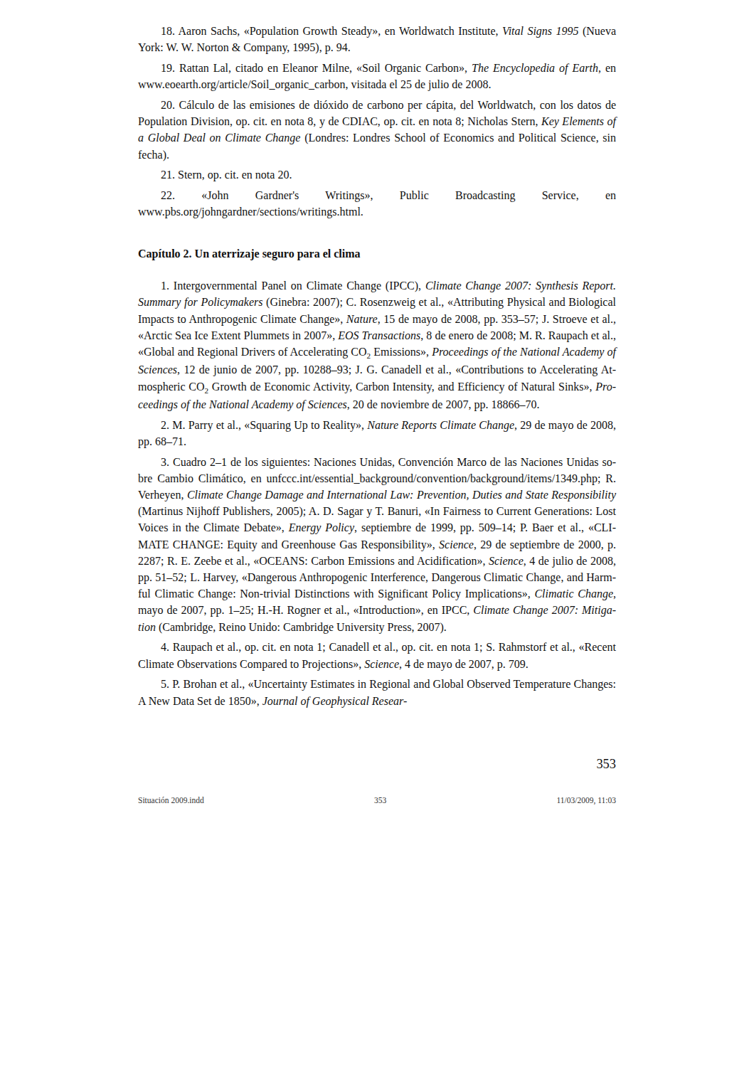18. Aaron Sachs, «Population Growth Steady», en Worldwatch Institute, Vital Signs 1995 (Nueva York: W. W. Norton & Company, 1995), p. 94.
19. Rattan Lal, citado en Eleanor Milne, «Soil Organic Carbon», The Encyclopedia of Earth, en www.eoearth.org/article/Soil_organic_carbon, visitada el 25 de julio de 2008.
20. Cálculo de las emisiones de dióxido de carbono per cápita, del Worldwatch, con los datos de Population Division, op. cit. en nota 8, y de CDIAC, op. cit. en nota 8; Nicholas Stern, Key Elements of a Global Deal on Climate Change (Londres: Londres School of Economics and Political Science, sin fecha).
21. Stern, op. cit. en nota 20.
22. «John Gardner's Writings», Public Broadcasting Service, en www.pbs.org/johngardner/sections/writings.html.
Capítulo 2. Un aterrizaje seguro para el clima
1. Intergovernmental Panel on Climate Change (IPCC), Climate Change 2007: Synthesis Report. Summary for Policymakers (Ginebra: 2007); C. Rosenzweig et al., «Attributing Physical and Biological Impacts to Anthropogenic Climate Change», Nature, 15 de mayo de 2008, pp. 353–57; J. Stroeve et al., «Arctic Sea Ice Extent Plummets in 2007», EOS Transactions, 8 de enero de 2008; M. R. Raupach et al., «Global and Regional Drivers of Accelerating CO2 Emissions», Proceedings of the National Academy of Sciences, 12 de junio de 2007, pp. 10288–93; J. G. Canadell et al., «Contributions to Accelerating Atmospheric CO2 Growth de Economic Activity, Carbon Intensity, and Efficiency of Natural Sinks», Proceedings of the National Academy of Sciences, 20 de noviembre de 2007, pp. 18866–70.
2. M. Parry et al., «Squaring Up to Reality», Nature Reports Climate Change, 29 de mayo de 2008, pp. 68–71.
3. Cuadro 2–1 de los siguientes: Naciones Unidas, Convención Marco de las Naciones Unidas sobre Cambio Climático, en unfccc.int/essential_background/convention/background/items/1349.php; R. Verheyen, Climate Change Damage and International Law: Prevention, Duties and State Responsibility (Martinus Nijhoff Publishers, 2005); A. D. Sagar y T. Banuri, «In Fairness to Current Generations: Lost Voices in the Climate Debate», Energy Policy, septiembre de 1999, pp. 509–14; P. Baer et al., «CLIMATE CHANGE: Equity and Greenhouse Gas Responsibility», Science, 29 de septiembre de 2000, p. 2287; R. E. Zeebe et al., «OCEANS: Carbon Emissions and Acidification», Science, 4 de julio de 2008, pp. 51–52; L. Harvey, «Dangerous Anthropogenic Interference, Dangerous Climatic Change, and Harmful Climatic Change: Non-trivial Distinctions with Significant Policy Implications», Climatic Change, mayo de 2007, pp. 1–25; H.-H. Rogner et al., «Introduction», en IPCC, Climate Change 2007: Mitigation (Cambridge, Reino Unido: Cambridge University Press, 2007).
4. Raupach et al., op. cit. en nota 1; Canadell et al., op. cit. en nota 1; S. Rahmstorf et al., «Recent Climate Observations Compared to Projections», Science, 4 de mayo de 2007, p. 709.
5. P. Brohan et al., «Uncertainty Estimates in Regional and Global Observed Temperature Changes: A New Data Set de 1850», Journal of Geophysical Resear-
353
Situación 2009.indd 353 11/03/2009, 11:03